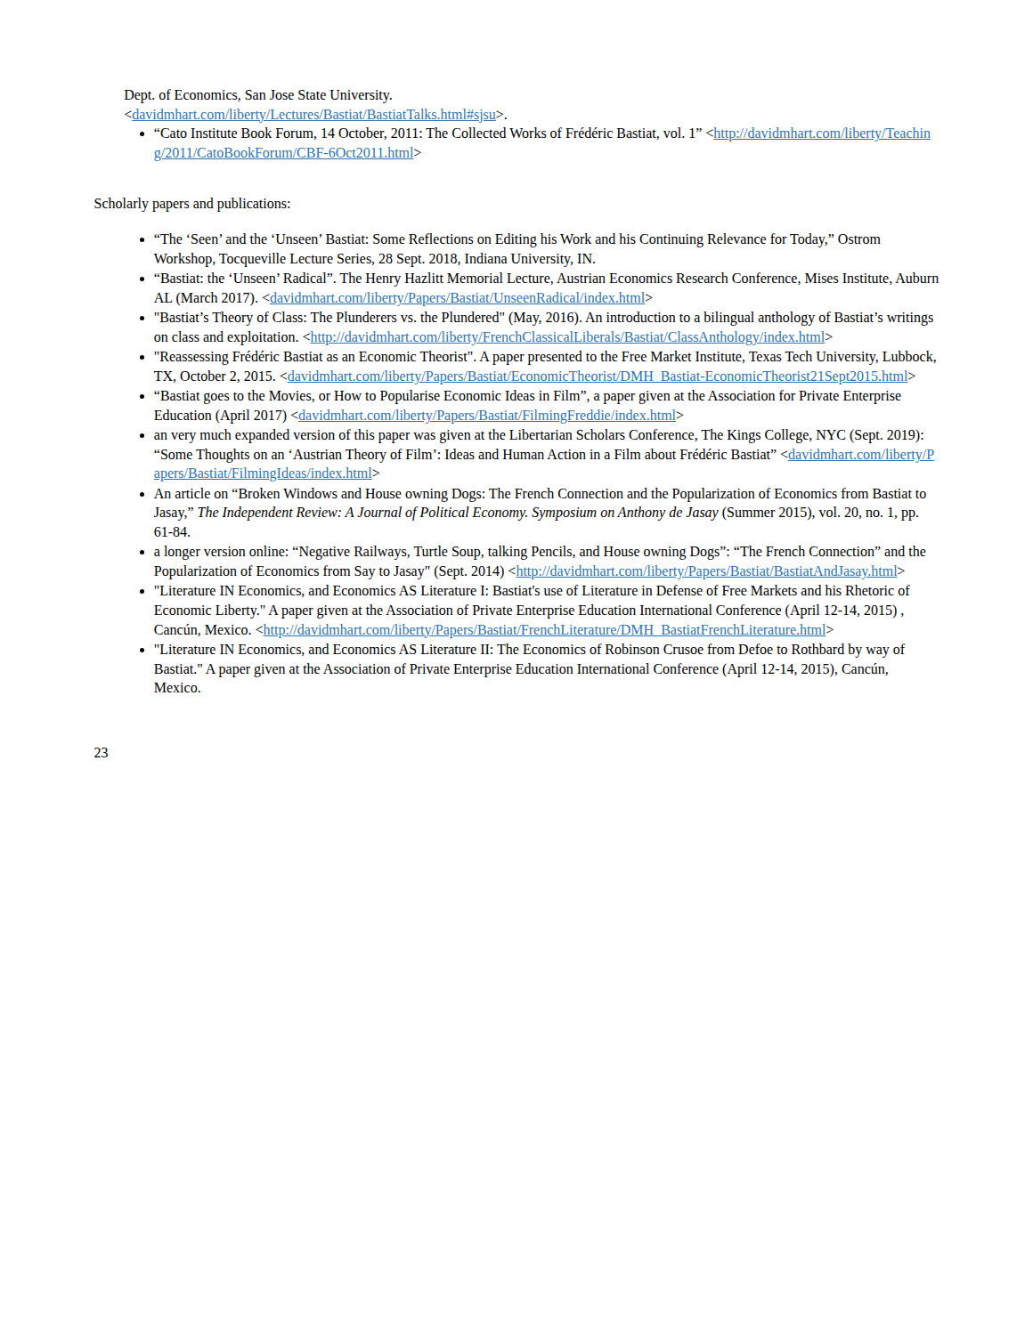Dept. of Economics, San Jose State University.
<davidmhart.com/liberty/Lectures/Bastiat/BastiatTalks.html#sjsu>.
“Cato Institute Book Forum, 14 October, 2011: The Collected Works of Frédéric Bastiat, vol. 1” <http://davidmhart.com/liberty/Teaching/2011/CatoBookForum/CBF-6Oct2011.html>
Scholarly papers and publications:
“The ‘Seen’ and the ‘Unseen’ Bastiat: Some Reflections on Editing his Work and his Continuing Relevance for Today,” Ostrom Workshop, Tocqueville Lecture Series, 28 Sept. 2018, Indiana University, IN.
“Bastiat: the ‘Unseen’ Radical”. The Henry Hazlitt Memorial Lecture, Austrian Economics Research Conference, Mises Institute, Auburn AL (March 2017). <davidmhart.com/liberty/Papers/Bastiat/UnseenRadical/index.html>
"Bastiat’s Theory of Class: The Plunderers vs. the Plundered" (May, 2016). An introduction to a bilingual anthology of Bastiat’s writings on class and exploitation. <http://davidmhart.com/liberty/FrenchClassicalLiberals/Bastiat/ClassAnthology/index.html>
"Reassessing Frédéric Bastiat as an Economic Theorist". A paper presented to the Free Market Institute, Texas Tech University, Lubbock, TX, October 2, 2015. <davidmhart.com/liberty/Papers/Bastiat/EconomicTheorist/DMH_Bastiat-EconomicTheorist21Sept2015.html>
“Bastiat goes to the Movies, or How to Popularise Economic Ideas in Film”, a paper given at the Association for Private Enterprise Education (April 2017) <davidmhart.com/liberty/Papers/Bastiat/FilmingFreddie/index.html>
an very much expanded version of this paper was given at the Libertarian Scholars Conference, The Kings College, NYC (Sept. 2019): “Some Thoughts on an ‘Austrian Theory of Film’: Ideas and Human Action in a Film about Frédéric Bastiat” <davidmhart.com/liberty/Papers/Bastiat/FilmingIdeas/index.html>
An article on “Broken Windows and House owning Dogs: The French Connection and the Popularization of Economics from Bastiat to Jasay,” The Independent Review: A Journal of Political Economy. Symposium on Anthony de Jasay (Summer 2015), vol. 20, no. 1, pp. 61-84.
a longer version online: “Negative Railways, Turtle Soup, talking Pencils, and House owning Dogs”: “The French Connection” and the Popularization of Economics from Say to Jasay" (Sept. 2014) <http://davidmhart.com/liberty/Papers/Bastiat/BastiatAndJasay.html>
"Literature IN Economics, and Economics AS Literature I: Bastiat's use of Literature in Defense of Free Markets and his Rhetoric of Economic Liberty." A paper given at the Association of Private Enterprise Education International Conference (April 12-14, 2015) , Cancún, Mexico. <http://davidmhart.com/liberty/Papers/Bastiat/FrenchLiterature/DMH_BastiatFrenchLiterature.html>
"Literature IN Economics, and Economics AS Literature II: The Economics of Robinson Crusoe from Defoe to Rothbard by way of Bastiat." A paper given at the Association of Private Enterprise Education International Conference (April 12-14, 2015), Cancún, Mexico.
23